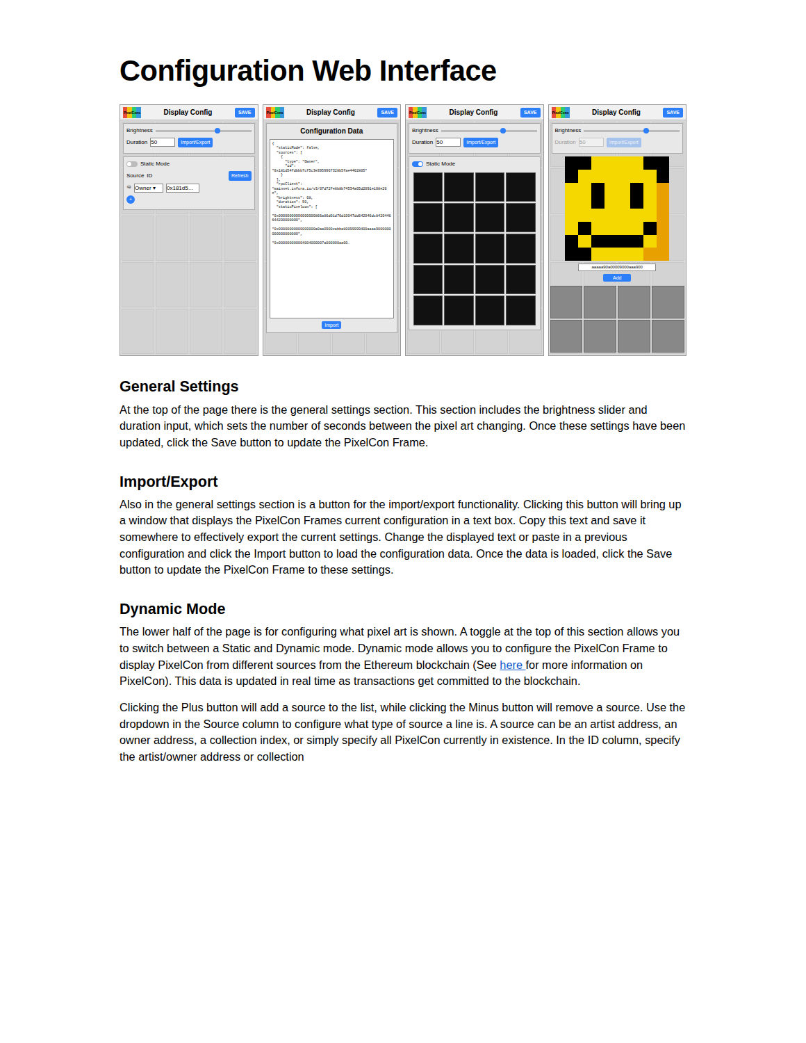Configuration Web Interface
PixelCons
Display Config
SAVE
Brightness
Duration 50 Import/Export
Static Mode
Source ID Refresh
♾Owner ▾0x181d5…
+
PixelCons
Display Config
SAVE
Configuration Data
{
"staticMode": false,
"sources": [
{
"type": "Owner",
"id":
"0x181d54fdbbb7cf5c3e3959967328b5fae4402805"
}
],
"rpcClient":
"mainnet.infura.io/v3/07d72fe8b8b74534a05d2091e108e26e",
"brightness": 68,
"duration": 50,
"staticPixelcon": [
"0x00000000000000000866a86d01d76d10047dd642046dc8420446644200000000",
"0x00000000000000000a0aa0900cabba80099999400aaaa9000000000000000000",
"0x000000000004004000007a000000aa00…
Import
PixelCons
Display Config
SAVE
Brightness
Duration 50 Import/Export
Static Mode
PixelCons
Display Config
SAVE
Brightness
Duration 50 Import/Export
aaaaa90a00009000aaa900
Add
+
General Settings
At the top of the page there is the general settings section. This section includes the brightness slider and duration input, which sets the number of seconds between the pixel art changing. Once these settings have been updated, click the Save button to update the PixelCon Frame.
Import/Export
Also in the general settings section is a button for the import/export functionality. Clicking this button will bring up a window that displays the PixelCon Frames current configuration in a text box. Copy this text and save it somewhere to effectively export the current settings. Change the displayed text or paste in a previous configuration and click the Import button to load the configuration data. Once the data is loaded, click the Save button to update the PixelCon Frame to these settings.
Dynamic Mode
The lower half of the page is for configuring what pixel art is shown. A toggle at the top of this section allows you to switch between a Static and Dynamic mode. Dynamic mode allows you to configure the PixelCon Frame to display PixelCon from different sources from the Ethereum blockchain (See here for more information on PixelCon). This data is updated in real time as transactions get committed to the blockchain.
Clicking the Plus button will add a source to the list, while clicking the Minus button will remove a source. Use the dropdown in the Source column to configure what type of source a line is. A source can be an artist address, an owner address, a collection index, or simply specify all PixelCon currently in existence. In the ID column, specify the artist/owner address or collection